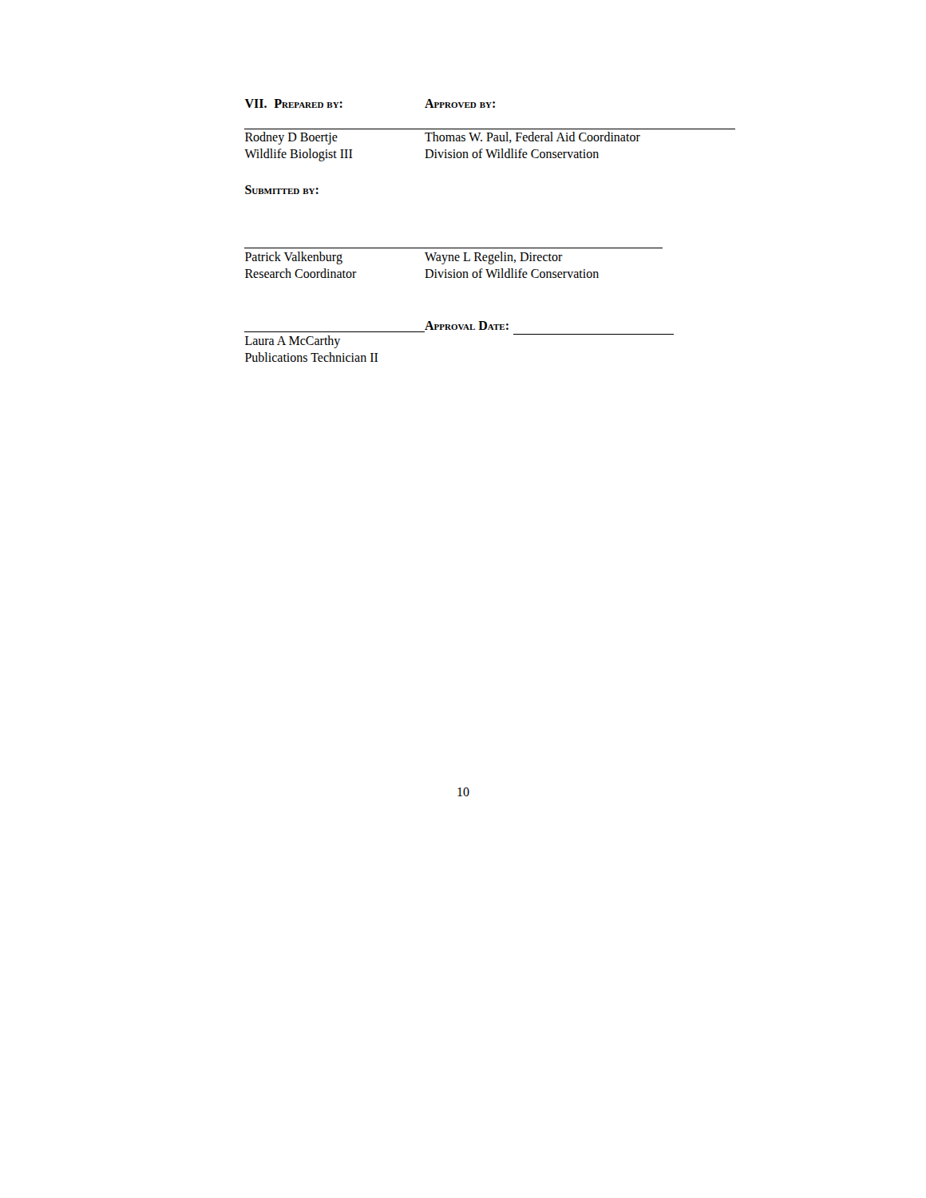| VII. Prepared by: | Approved by: |
| Rodney D Boertje Wildlife Biologist III | Thomas W. Paul, Federal Aid Coordinator Division of Wildlife Conservation |
| Submitted by: | |
| Patrick Valkenburg Research Coordinator | Wayne L Regelin, Director Division of Wildlife Conservation |
| Laura A McCarthy Publications Technician II | Approval Date: |
10